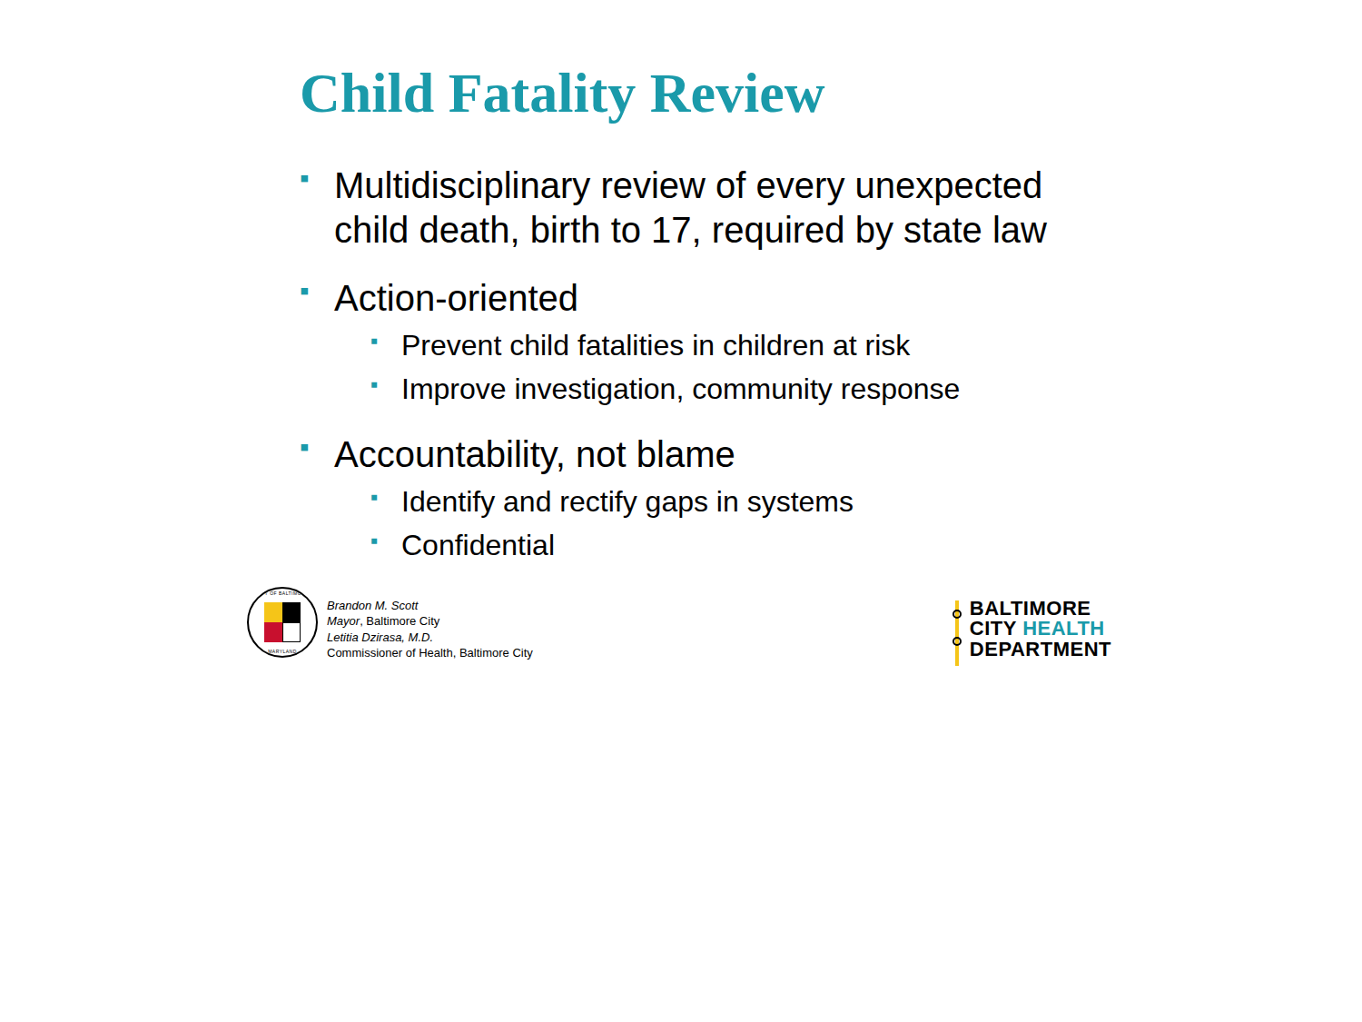Child Fatality Review
Multidisciplinary review of every unexpected child death, birth to 17, required by state law
Action-oriented
Prevent child fatalities in children at risk
Improve investigation, community response
Accountability, not blame
Identify and rectify gaps in systems
Confidential
CITY OF BALTIMORE
MARYLAND
Brandon M. Scott
Mayor, Baltimore City
Letitia Dzirasa, M.D.
Commissioner of Health, Baltimore City
BALTIMORE
CITY HEALTH
DEPARTMENT